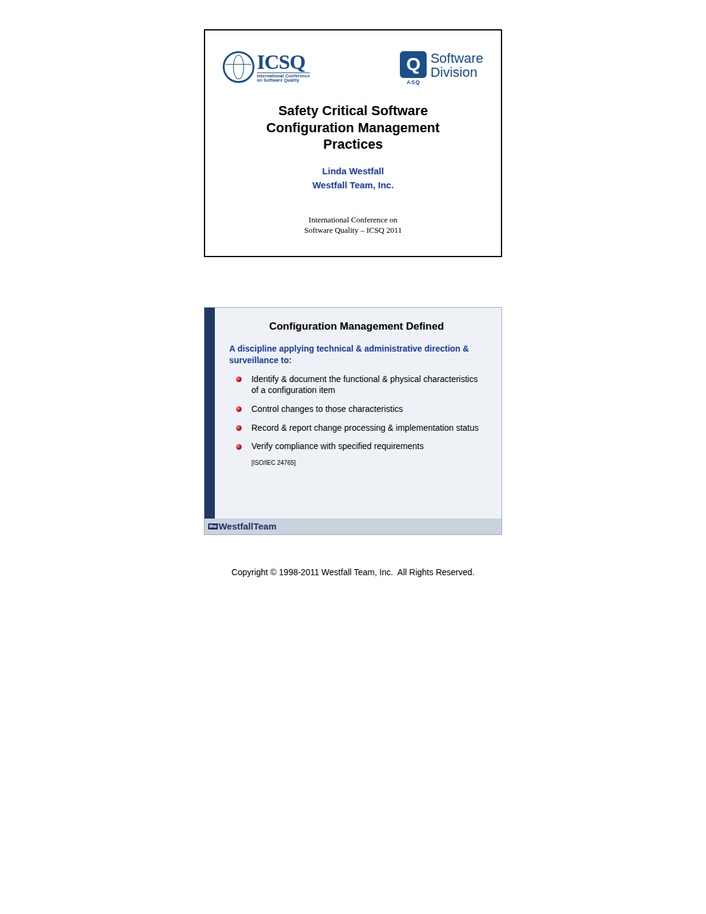ICSQ
International Conference
on Software Quality
ASQ
Software
Division
Safety Critical Software
Configuration Management
Practices
Linda Westfall
Westfall Team, Inc.
International Conference on
Software Quality – ICSQ 2011
Configuration Management Defined
A discipline applying technical & administrative direction & surveillance to:
Identify & document the functional & physical characteristics of a configuration item
Control changes to those characteristics
Record & report change processing & implementation status
Verify compliance with specified requirements
[ISO/IEC 24765]
the Westfall Team
Copyright © 1998-2011 Westfall Team, Inc. All Rights Reserved.